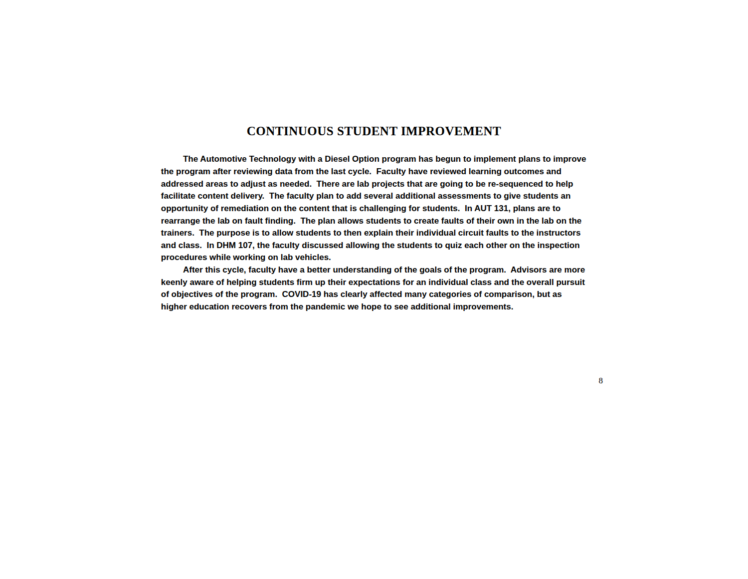CONTINUOUS STUDENT IMPROVEMENT
The Automotive Technology with a Diesel Option program has begun to implement plans to improve the program after reviewing data from the last cycle. Faculty have reviewed learning outcomes and addressed areas to adjust as needed. There are lab projects that are going to be re-sequenced to help facilitate content delivery. The faculty plan to add several additional assessments to give students an opportunity of remediation on the content that is challenging for students. In AUT 131, plans are to rearrange the lab on fault finding. The plan allows students to create faults of their own in the lab on the trainers. The purpose is to allow students to then explain their individual circuit faults to the instructors and class. In DHM 107, the faculty discussed allowing the students to quiz each other on the inspection procedures while working on lab vehicles.
After this cycle, faculty have a better understanding of the goals of the program. Advisors are more keenly aware of helping students firm up their expectations for an individual class and the overall pursuit of objectives of the program. COVID-19 has clearly affected many categories of comparison, but as higher education recovers from the pandemic we hope to see additional improvements.
8